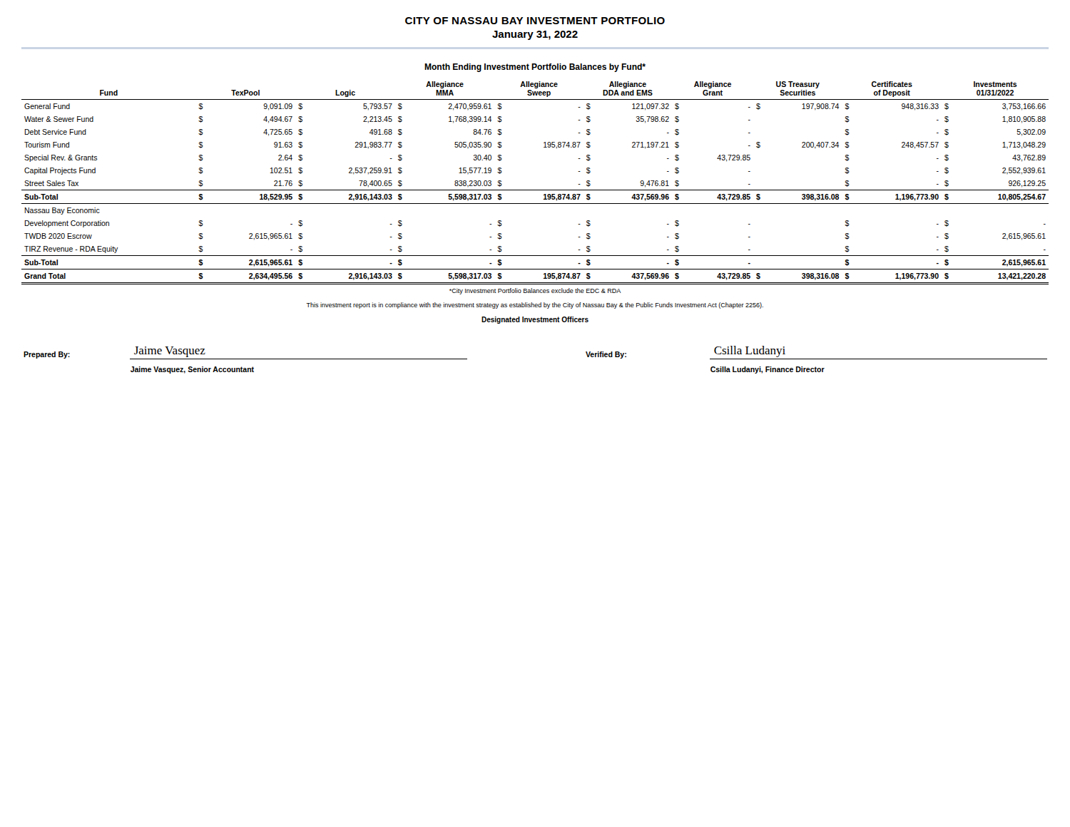CITY OF NASSAU BAY INVESTMENT PORTFOLIO
January 31, 2022
Month Ending Investment Portfolio Balances by Fund*
| Fund | TexPool | Logic | Allegiance MMA | Allegiance Sweep | Allegiance DDA and EMS | Allegiance Grant | US Treasury Securities | Certificates of Deposit | Investments 01/31/2022 |
| --- | --- | --- | --- | --- | --- | --- | --- | --- | --- |
| General Fund | $ | 9,091.09 | $ | 5,793.57 | $ | 2,470,959.61 | $ | - | $ | 121,097.32 | $ | - | $ | 197,908.74 | $ | 948,316.33 | $ | 3,753,166.66 |
| Water & Sewer Fund | $ | 4,494.67 | $ | 2,213.45 | $ | 1,768,399.14 | $ | - | $ | 35,798.62 | $ | - | | | $ | - | $ | 1,810,905.88 |
| Debt Service Fund | $ | 4,725.65 | $ | 491.68 | $ | 84.76 | $ | - | $ | - | $ | - | | | $ | - | $ | 5,302.09 |
| Tourism Fund | $ | 91.63 | $ | 291,983.77 | $ | 505,035.90 | $ | 195,874.87 | $ | 271,197.21 | $ | - | $ | 200,407.34 | $ | 248,457.57 | $ | 1,713,048.29 |
| Special Rev. & Grants | $ | 2.64 | $ | - | $ | 30.40 | $ | - | $ | - | $ | 43,729.85 | | | $ | - | $ | 43,762.89 |
| Capital Projects Fund | $ | 102.51 | $ | 2,537,259.91 | $ | 15,577.19 | $ | - | $ | - | $ | - | | | $ | - | $ | 2,552,939.61 |
| Street Sales Tax | $ | 21.76 | $ | 78,400.65 | $ | 838,230.03 | $ | - | $ | 9,476.81 | $ | - | | | $ | - | $ | 926,129.25 |
| Sub-Total | $ | 18,529.95 | $ | 2,916,143.03 | $ | 5,598,317.03 | $ | 195,874.87 | $ | 437,569.96 | $ | 43,729.85 | $ | 398,316.08 | $ | 1,196,773.90 | $ | 10,805,254.67 |
| Nassau Bay Economic | |
| Development Corporation | $ | - | $ | - | $ | - | $ | - | $ | - | $ | - | | | $ | - | $ | - |
| TWDB 2020 Escrow | $ | 2,615,965.61 | $ | - | $ | - | $ | - | $ | - | $ | - | | | $ | - | $ | 2,615,965.61 |
| TIRZ Revenue - RDA Equity | $ | - | $ | - | $ | - | $ | - | $ | - | $ | - | | | $ | - | $ | - |
| Sub-Total | $ | 2,615,965.61 | $ | - | $ | - | $ | - | $ | - | $ | - | | | $ | - | $ | 2,615,965.61 |
| Grand Total | $ | 2,634,495.56 | $ | 2,916,143.03 | $ | 5,598,317.03 | $ | 195,874.87 | $ | 437,569.96 | $ | 43,729.85 | $ | 398,316.08 | $ | 1,196,773.90 | $ | 13,421,220.28 |
*City Investment Portfolio Balances exclude the EDC & RDA
This investment report is in compliance with the investment strategy as established by the City of Nassau Bay & the Public Funds Investment Act (Chapter 2256).
Designated Investment Officers
| Prepared By: | Jaime Vasquez | | Verified By: | Csilla Ludanyi |
| | Jaime Vasquez, Senior Accountant | | | Csilla Ludanyi, Finance Director |